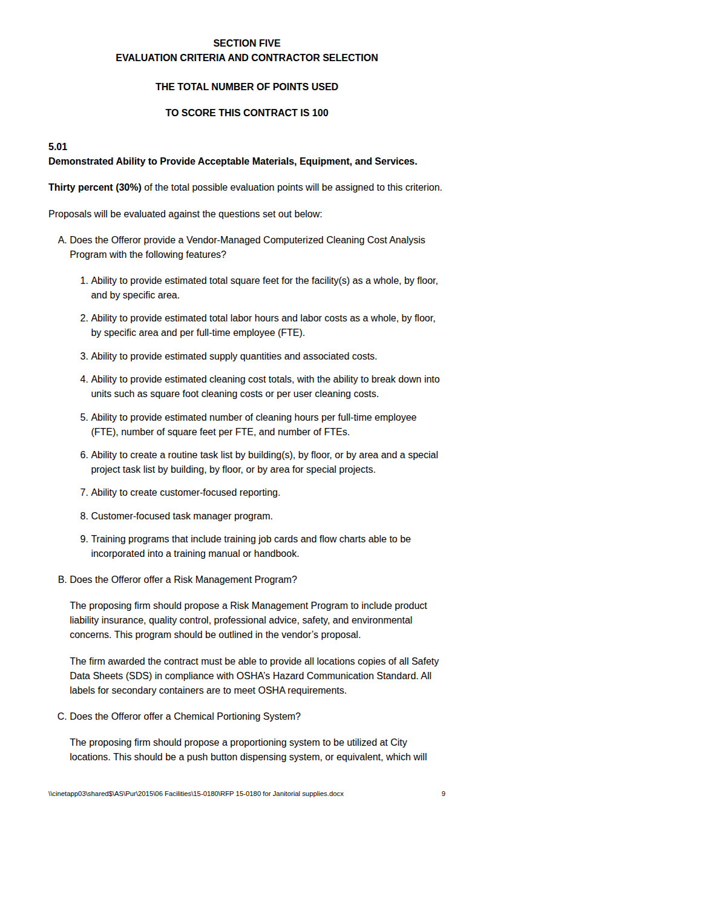SECTION FIVE
EVALUATION CRITERIA AND CONTRACTOR SELECTION
THE TOTAL NUMBER OF POINTS USED
TO SCORE THIS CONTRACT IS 100
5.01
Demonstrated Ability to Provide Acceptable Materials, Equipment, and Services.
Thirty percent (30%) of the total possible evaluation points will be assigned to this criterion.
Proposals will be evaluated against the questions set out below:
Does the Offeror provide a Vendor-Managed Computerized Cleaning Cost Analysis Program with the following features?
Ability to provide estimated total square feet for the facility(s) as a whole, by floor, and by specific area.
Ability to provide estimated total labor hours and labor costs as a whole, by floor, by specific area and per full-time employee (FTE).
Ability to provide estimated supply quantities and associated costs.
Ability to provide estimated cleaning cost totals, with the ability to break down into units such as square foot cleaning costs or per user cleaning costs.
Ability to provide estimated number of cleaning hours per full-time employee (FTE), number of square feet per FTE, and number of FTEs.
Ability to create a routine task list by building(s), by floor, or by area and a special project task list by building, by floor, or by area for special projects.
Ability to create customer-focused reporting.
Customer-focused task manager program.
Training programs that include training job cards and flow charts able to be incorporated into a training manual or handbook.
Does the Offeror offer a Risk Management Program?
The proposing firm should propose a Risk Management Program to include product liability insurance, quality control, professional advice, safety, and environmental concerns. This program should be outlined in the vendor’s proposal.
The firm awarded the contract must be able to provide all locations copies of all Safety Data Sheets (SDS) in compliance with OSHA’s Hazard Communication Standard. All labels for secondary containers are to meet OSHA requirements.
Does the Offeror offer a Chemical Portioning System?
The proposing firm should propose a proportioning system to be utilized at City locations. This should be a push button dispensing system, or equivalent, which will
\\cinetapp03\shared$\AS\Pur\2015\06 Facilities\15-0180\RFP 15-0180 for Janitorial supplies.docx 9